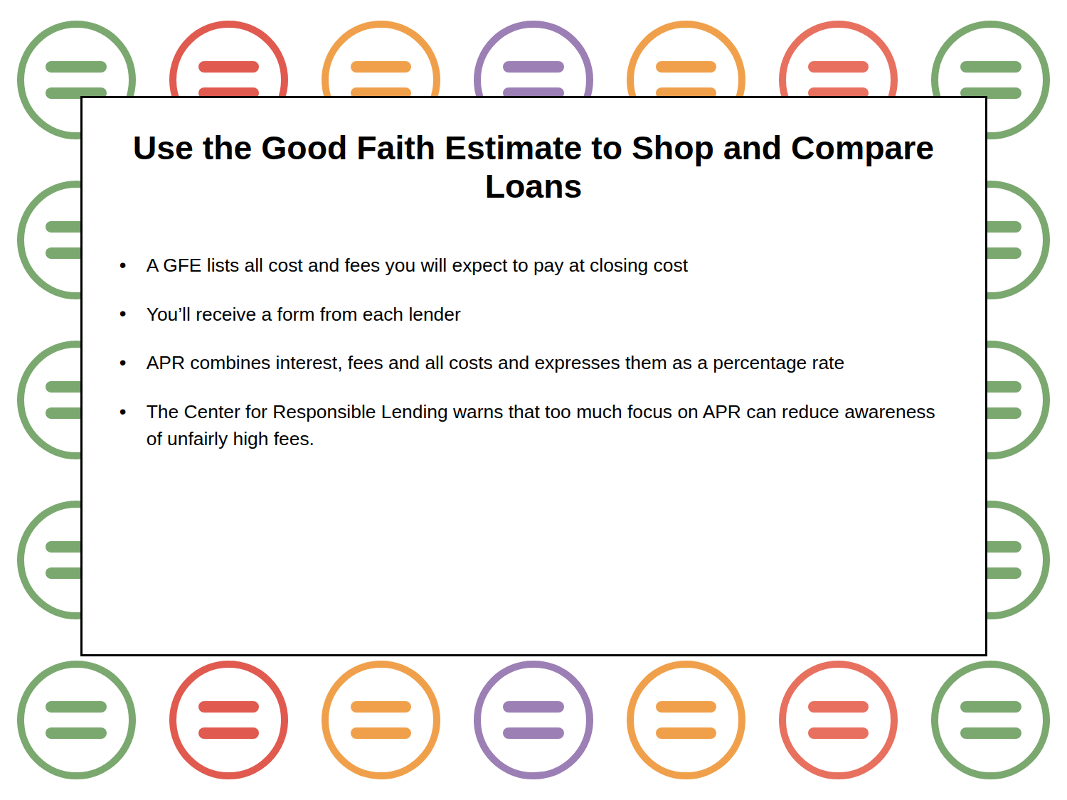Use the Good Faith Estimate to Shop and Compare Loans
A GFE lists all cost and fees you will expect to pay at closing cost
You’ll receive a form from each lender
APR combines interest, fees and all costs and expresses them as a percentage rate
The Center for Responsible Lending warns that too much focus on APR can reduce awareness of unfairly high fees.